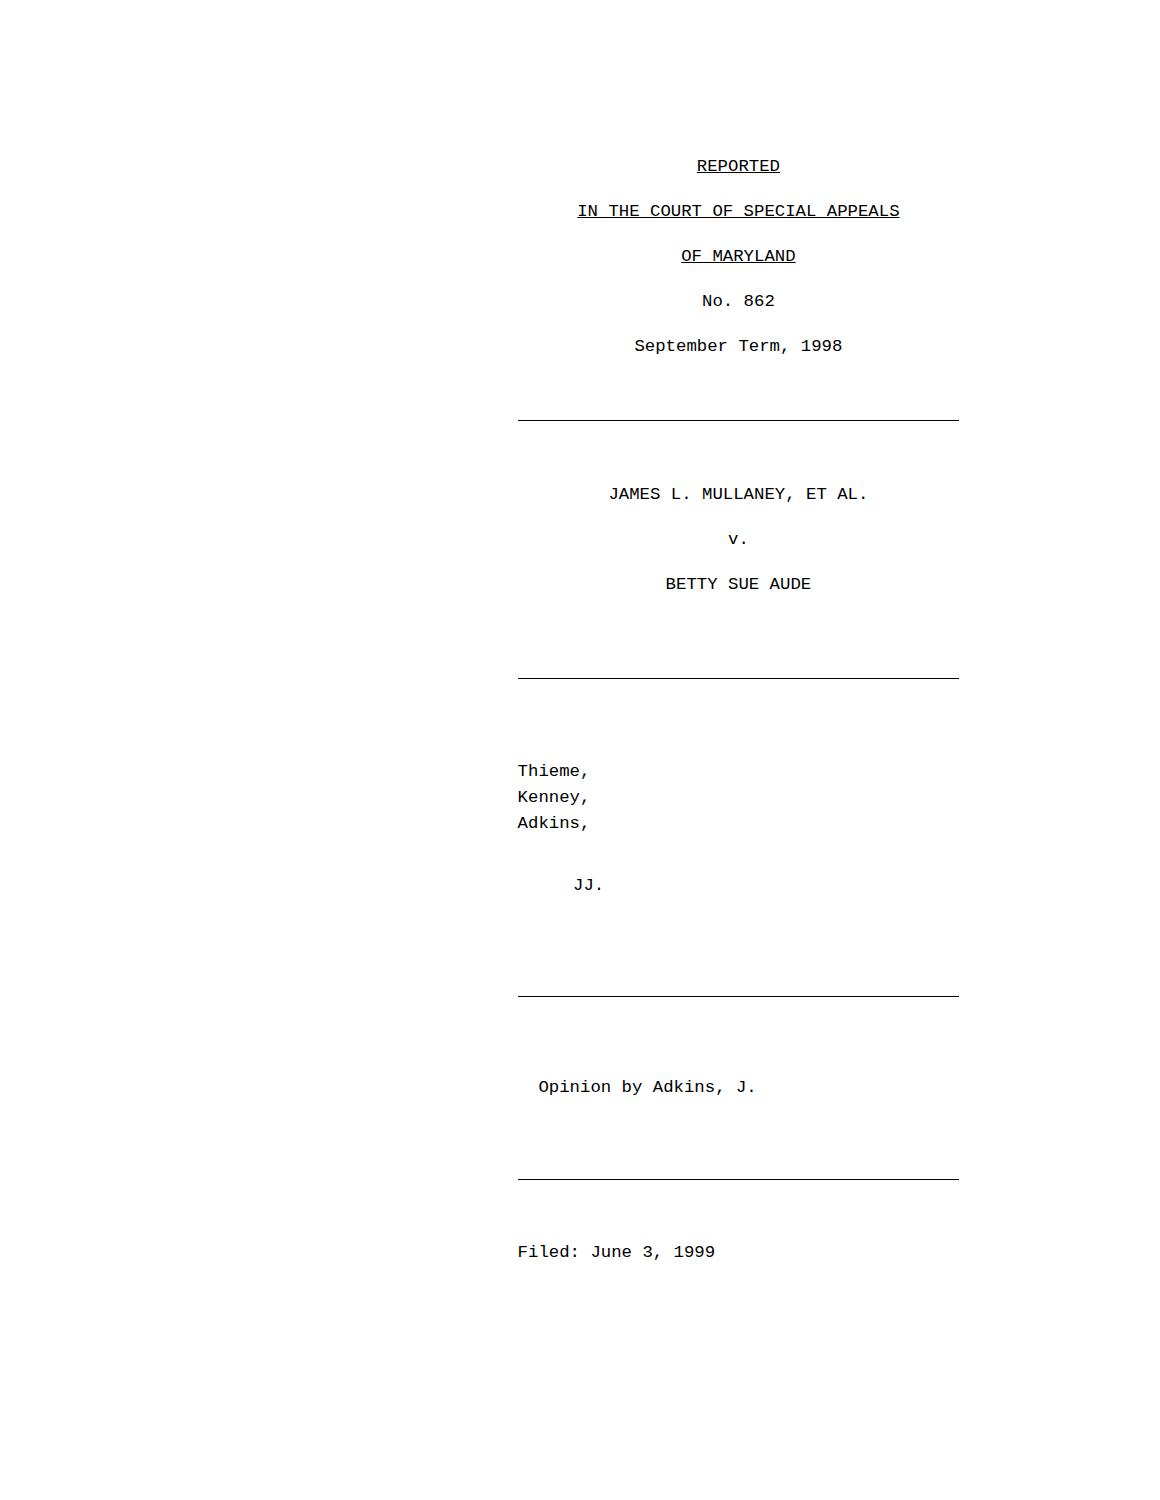REPORTED
IN THE COURT OF SPECIAL APPEALS
OF MARYLAND
No. 862
September Term, 1998
JAMES L. MULLANEY, ET AL.
v.
BETTY SUE AUDE
Thieme,
Kenney,
Adkins,
JJ.
Opinion by Adkins, J.
Filed: June 3, 1999